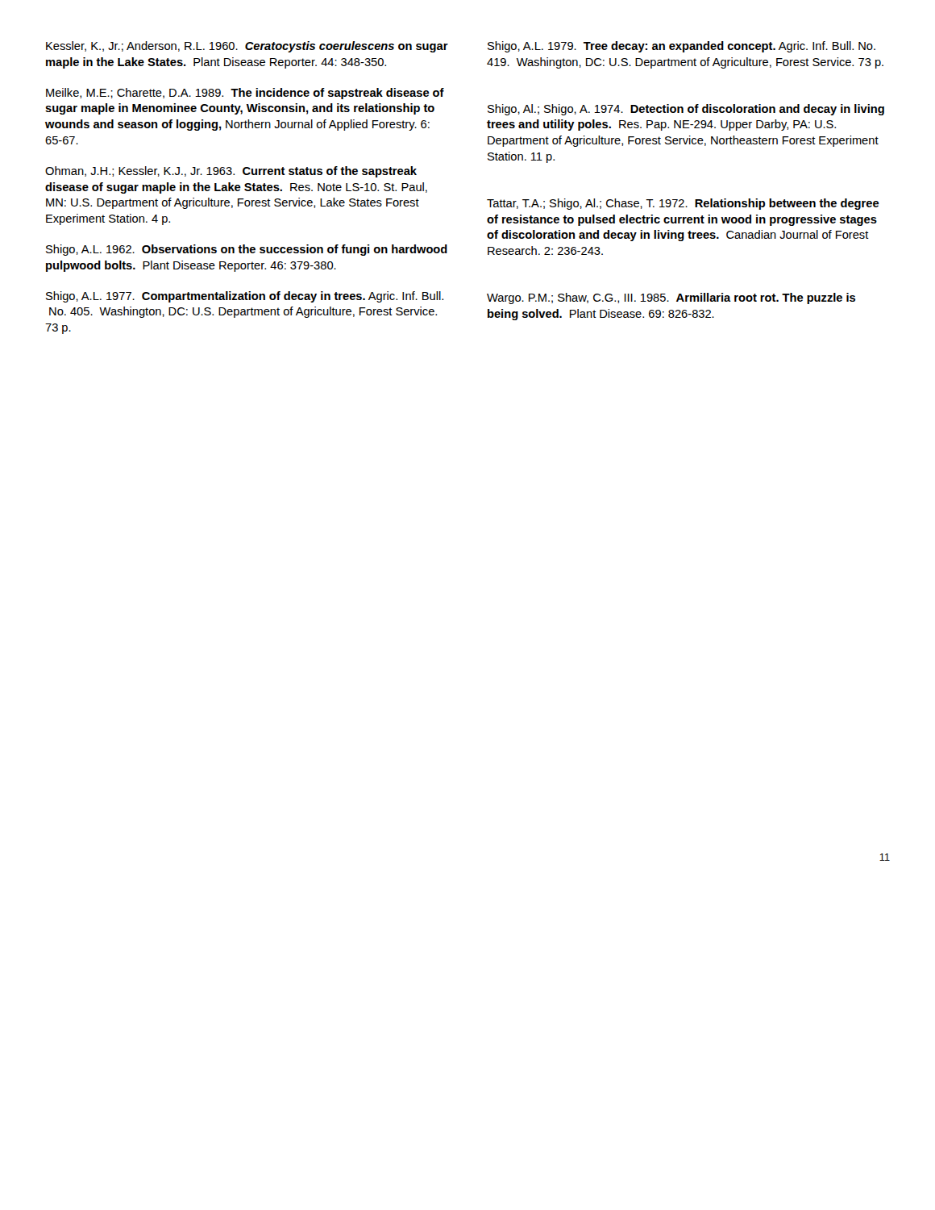Kessler, K., Jr.; Anderson, R.L. 1960. Ceratocystis coerulescens on sugar maple in the Lake States. Plant Disease Reporter. 44: 348-350.
Meilke, M.E.; Charette, D.A. 1989. The incidence of sapstreak disease of sugar maple in Menominee County, Wisconsin, and its relationship to wounds and season of logging, Northern Journal of Applied Forestry. 6: 65-67.
Ohman, J.H.; Kessler, K.J., Jr. 1963. Current status of the sapstreak disease of sugar maple in the Lake States. Res. Note LS-10. St. Paul, MN: U.S. Department of Agriculture, Forest Service, Lake States Forest Experiment Station. 4 p.
Shigo, A.L. 1962. Observations on the succession of fungi on hardwood pulpwood bolts. Plant Disease Reporter. 46: 379-380.
Shigo, A.L. 1977. Compartmentalization of decay in trees. Agric. Inf. Bull. No. 405. Washington, DC: U.S. Department of Agriculture, Forest Service. 73 p.
Shigo, A.L. 1979. Tree decay: an expanded concept. Agric. Inf. Bull. No. 419. Washington, DC: U.S. Department of Agriculture, Forest Service. 73 p.
Shigo, Al.; Shigo, A. 1974. Detection of discoloration and decay in living trees and utility poles. Res. Pap. NE-294. Upper Darby, PA: U.S. Department of Agriculture, Forest Service, Northeastern Forest Experiment Station. 11 p.
Tattar, T.A.; Shigo, Al.; Chase, T. 1972. Relationship between the degree of resistance to pulsed electric current in wood in progressive stages of discoloration and decay in living trees. Canadian Journal of Forest Research. 2: 236-243.
Wargo. P.M.; Shaw, C.G., III. 1985. Armillaria root rot. The puzzle is being solved. Plant Disease. 69: 826-832.
11